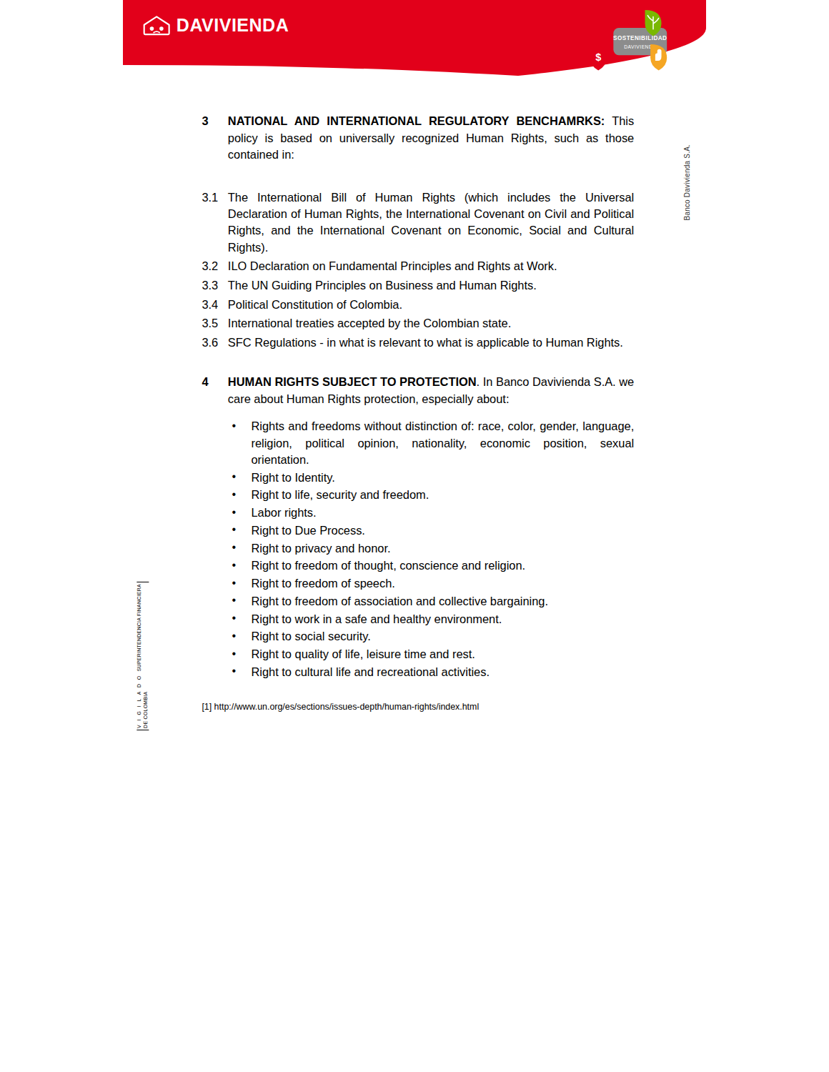DAVIVIENDA
SOSTENIBILIDAD DAVIVIENDA $
Banco Davivienda S.A.
V I G I L A D O SUPERINTENDENCIA FINANCIERA
DE COLOMBIA
3
NATIONAL AND INTERNATIONAL REGULATORY BENCHAMRKS: This policy is based on universally recognized Human Rights, such as those contained in:
3.1
The International Bill of Human Rights (which includes the Universal Declaration of Human Rights, the International Covenant on Civil and Political Rights, and the International Covenant on Economic, Social and Cultural Rights).
3.2
ILO Declaration on Fundamental Principles and Rights at Work.
3.3
The UN Guiding Principles on Business and Human Rights.
3.4
Political Constitution of Colombia.
3.5
International treaties accepted by the Colombian state.
3.6
SFC Regulations - in what is relevant to what is applicable to Human Rights.
4
HUMAN RIGHTS SUBJECT TO PROTECTION. In Banco Davivienda S.A. we care about Human Rights protection, especially about:
Rights and freedoms without distinction of: race, color, gender, language, religion, political opinion, nationality, economic position, sexual orientation.
Right to Identity.
Right to life, security and freedom.
Labor rights.
Right to Due Process.
Right to privacy and honor.
Right to freedom of thought, conscience and religion.
Right to freedom of speech.
Right to freedom of association and collective bargaining.
Right to work in a safe and healthy environment.
Right to social security.
Right to quality of life, leisure time and rest.
Right to cultural life and recreational activities.
[1] http://www.un.org/es/sections/issues-depth/human-rights/index.html